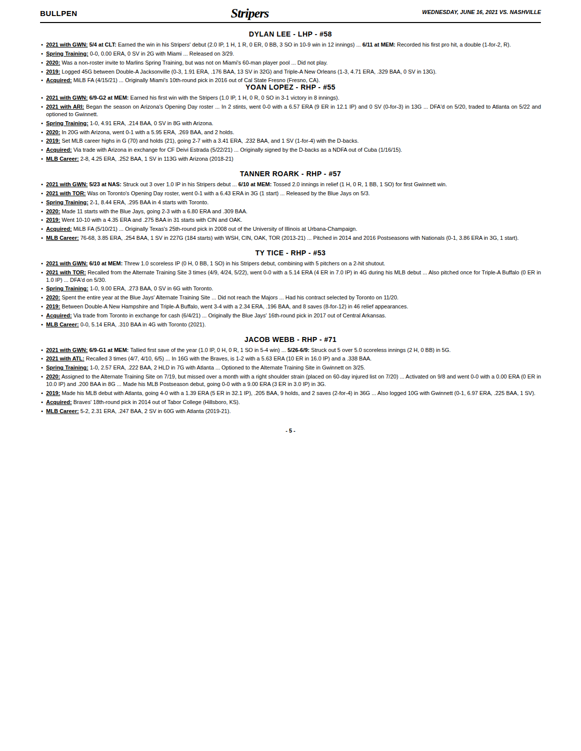BULLPEN
Stripers
WEDNESDAY, JUNE 16, 2021 VS. NASHVILLE
DYLAN LEE - LHP - #58
2021 with GWN: 5/4 at CLT: Earned the win in his Stripers' debut (2.0 IP, 1 H, 1 R, 0 ER, 0 BB, 3 SO in 10-9 win in 12 innings) ... 6/11 at MEM: Recorded his first pro hit, a double (1-for-2, R).
Spring Training: 0-0, 0.00 ERA, 0 SV in 2G with Miami ... Released on 3/29.
2020: Was a non-roster invite to Marlins Spring Training, but was not on Miami's 60-man player pool ... Did not play.
2019: Logged 45G between Double-A Jacksonville (0-3, 1.91 ERA, .176 BAA, 13 SV in 32G) and Triple-A New Orleans (1-3, 4.71 ERA, .329 BAA, 0 SV in 13G).
Acquired: MiLB FA (4/15/21) ... Originally Miami's 10th-round pick in 2016 out of Cal State Fresno (Fresno, CA).
YOAN LOPEZ - RHP - #55
2021 with GWN: 6/9-G2 at MEM: Earned his first win with the Stripers (1.0 IP, 1 H, 0 R, 0 SO in 3-1 victory in 8 innings).
2021 with ARI: Began the season on Arizona's Opening Day roster ... In 2 stints, went 0-0 with a 6.57 ERA (9 ER in 12.1 IP) and 0 SV (0-for-3) in 13G ... DFA'd on 5/20, traded to Atlanta on 5/22 and optioned to Gwinnett.
Spring Training: 1-0, 4.91 ERA, .214 BAA, 0 SV in 8G with Arizona.
2020: In 20G with Arizona, went 0-1 with a 5.95 ERA, .269 BAA, and 2 holds.
2019: Set MLB career highs in G (70) and holds (21), going 2-7 with a 3.41 ERA, .232 BAA, and 1 SV (1-for-4) with the D-backs.
Acquired: Via trade with Arizona in exchange for CF Deivi Estrada (5/22/21) ... Originally signed by the D-backs as a NDFA out of Cuba (1/16/15).
MLB Career: 2-8, 4.25 ERA, .252 BAA, 1 SV in 113G with Arizona (2018-21)
TANNER ROARK - RHP - #57
2021 with GWN: 5/23 at NAS: Struck out 3 over 1.0 IP in his Stripers debut ... 6/10 at MEM: Tossed 2.0 innings in relief (1 H, 0 R, 1 BB, 1 SO) for first Gwinnett win.
2021 with TOR: Was on Toronto's Opening Day roster, went 0-1 with a 6.43 ERA in 3G (1 start) ... Released by the Blue Jays on 5/3.
Spring Training: 2-1, 8.44 ERA, .295 BAA in 4 starts with Toronto.
2020: Made 11 starts with the Blue Jays, going 2-3 with a 6.80 ERA and .309 BAA.
2019: Went 10-10 with a 4.35 ERA and .275 BAA in 31 starts with CIN and OAK.
Acquired: MiLB FA (5/10/21) ... Originally Texas's 25th-round pick in 2008 out of the University of Illinois at Urbana-Champaign.
MLB Career: 76-68, 3.85 ERA, .254 BAA, 1 SV in 227G (184 starts) with WSH, CIN, OAK, TOR (2013-21) ... Pitched in 2014 and 2016 Postseasons with Nationals (0-1, 3.86 ERA in 3G, 1 start).
TY TICE - RHP - #53
2021 with GWN: 6/10 at MEM: Threw 1.0 scoreless IP (0 H, 0 BB, 1 SO) in his Stripers debut, combining with 5 pitchers on a 2-hit shutout.
2021 with TOR: Recalled from the Alternate Training Site 3 times (4/9, 4/24, 5/22), went 0-0 with a 5.14 ERA (4 ER in 7.0 IP) in 4G during his MLB debut ... Also pitched once for Triple-A Buffalo (0 ER in 1.0 IP) ... DFA'd on 5/30.
Spring Training: 1-0, 9.00 ERA, .273 BAA, 0 SV in 6G with Toronto.
2020: Spent the entire year at the Blue Jays' Alternate Training Site ... Did not reach the Majors ... Had his contract selected by Toronto on 11/20.
2019: Between Double-A New Hampshire and Triple-A Buffalo, went 3-4 with a 2.34 ERA, .196 BAA, and 8 saves (8-for-12) in 46 relief appearances.
Acquired: Via trade from Toronto in exchange for cash (6/4/21) ... Originally the Blue Jays' 16th-round pick in 2017 out of Central Arkansas.
MLB Career: 0-0, 5.14 ERA, .310 BAA in 4G with Toronto (2021).
JACOB WEBB - RHP - #71
2021 with GWN: 6/9-G1 at MEM: Tallied first save of the year (1.0 IP, 0 H, 0 R, 1 SO in 5-4 win) ... 5/26-6/9: Struck out 5 over 5.0 scoreless innings (2 H, 0 BB) in 5G.
2021 with ATL: Recalled 3 times (4/7, 4/10, 6/5) ... In 16G with the Braves, is 1-2 with a 5.63 ERA (10 ER in 16.0 IP) and a .338 BAA.
Spring Training: 1-0, 2.57 ERA, .222 BAA, 2 HLD in 7G with Atlanta ... Optioned to the Alternate Training Site in Gwinnett on 3/25.
2020: Assigned to the Alternate Training Site on 7/19, but missed over a month with a right shoulder strain (placed on 60-day injured list on 7/20) ... Activated on 9/8 and went 0-0 with a 0.00 ERA (0 ER in 10.0 IP) and .200 BAA in 8G ... Made his MLB Postseason debut, going 0-0 with a 9.00 ERA (3 ER in 3.0 IP) in 3G.
2019: Made his MLB debut with Atlanta, going 4-0 with a 1.39 ERA (5 ER in 32.1 IP), .205 BAA, 9 holds, and 2 saves (2-for-4) in 36G ... Also logged 10G with Gwinnett (0-1, 6.97 ERA, .225 BAA, 1 SV).
Acquired: Braves' 18th-round pick in 2014 out of Tabor College (Hillsboro, KS).
MLB Career: 5-2, 2.31 ERA, .247 BAA, 2 SV in 60G with Atlanta (2019-21).
- 5 -